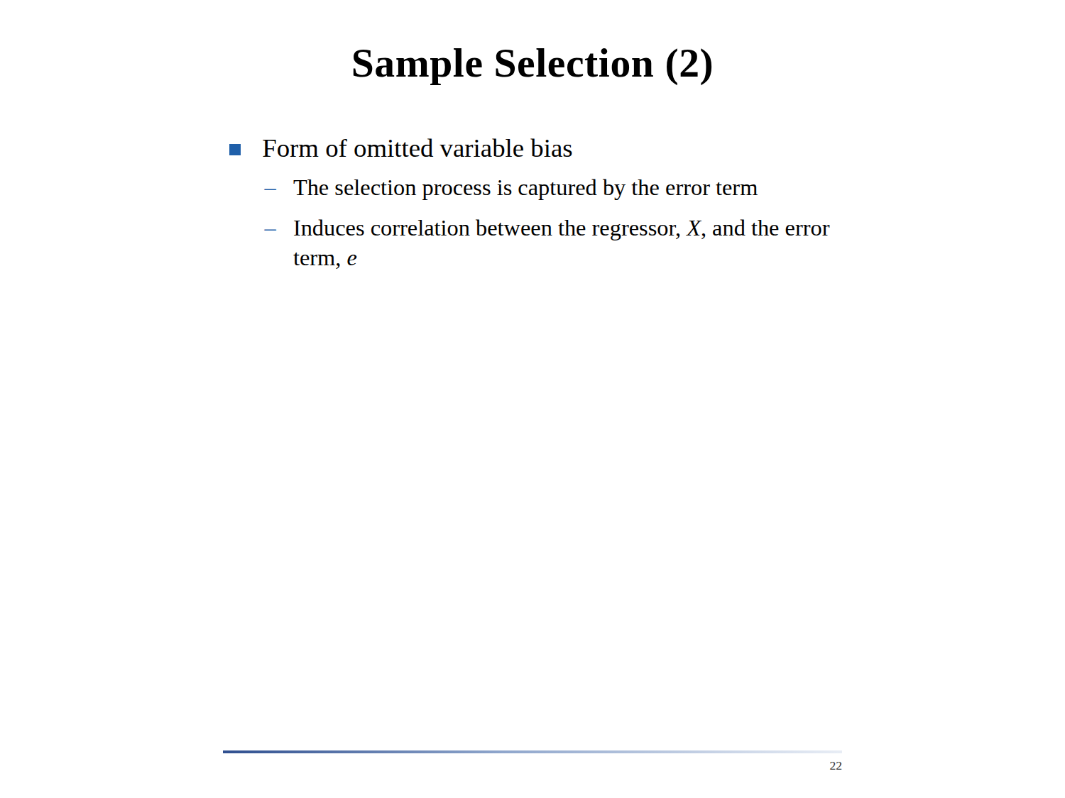Sample Selection (2)
Form of omitted variable bias
The selection process is captured by the error term
Induces correlation between the regressor, X, and the error term, e
22